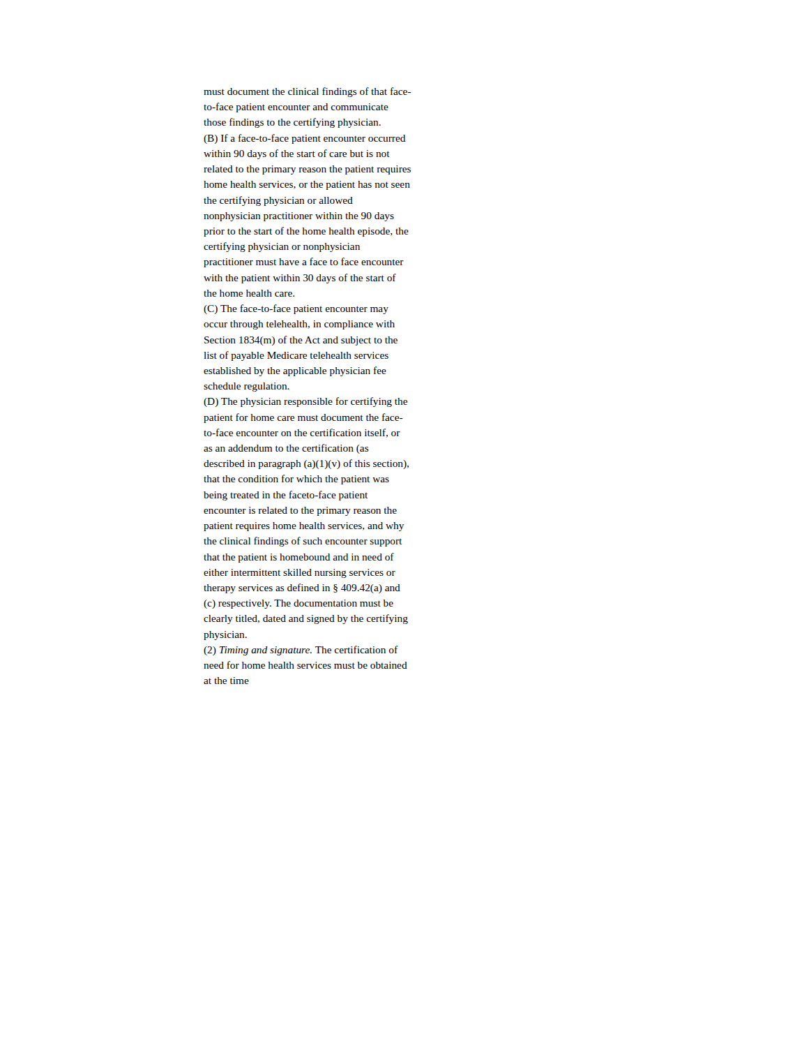must document the clinical findings of that face-to-face patient encounter and communicate those findings to the certifying physician.
(B) If a face-to-face patient encounter occurred within 90 days of the start of care but is not related to the primary reason the patient requires home health services, or the patient has not seen the certifying physician or allowed nonphysician practitioner within the 90 days prior to the start of the home health episode, the certifying physician or nonphysician practitioner must have a face to face encounter with the patient within 30 days of the start of the home health care.
(C) The face-to-face patient encounter may occur through telehealth, in compliance with Section 1834(m) of the Act and subject to the list of payable Medicare telehealth services established by the applicable physician fee schedule regulation.
(D) The physician responsible for certifying the patient for home care must document the face-to-face encounter on the certification itself, or as an addendum to the certification (as described in paragraph (a)(1)(v) of this section), that the condition for which the patient was being treated in the faceto-face patient encounter is related to the primary reason the patient requires home health services, and why the clinical findings of such encounter support that the patient is homebound and in need of either intermittent skilled nursing services or therapy services as defined in § 409.42(a) and (c) respectively. The documentation must be clearly titled, dated and signed by the certifying physician.
(2) Timing and signature. The certification of need for home health services must be obtained at the time